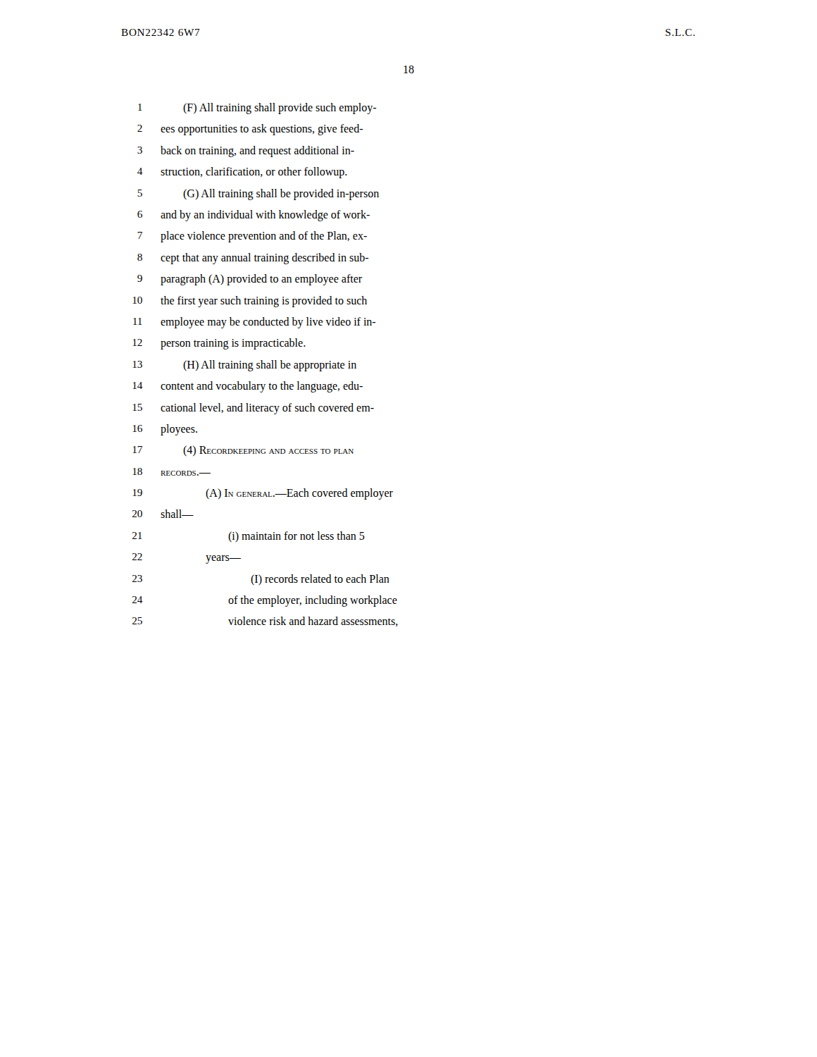BON22342 6W7 S.L.C.
18
(F) All training shall provide such employ-
ees opportunities to ask questions, give feed-
back on training, and request additional in-
struction, clarification, or other followup.
(G) All training shall be provided in-person
and by an individual with knowledge of work-
place violence prevention and of the Plan, ex-
cept that any annual training described in sub-
paragraph (A) provided to an employee after
the first year such training is provided to such
employee may be conducted by live video if in-
person training is impracticable.
(H) All training shall be appropriate in
content and vocabulary to the language, edu-
cational level, and literacy of such covered em-
ployees.
(4) Recordkeeping and access to plan
records.—
(A) In general.—Each covered employer
shall—
(i) maintain for not less than 5
years—
(I) records related to each Plan
of the employer, including workplace
violence risk and hazard assessments,